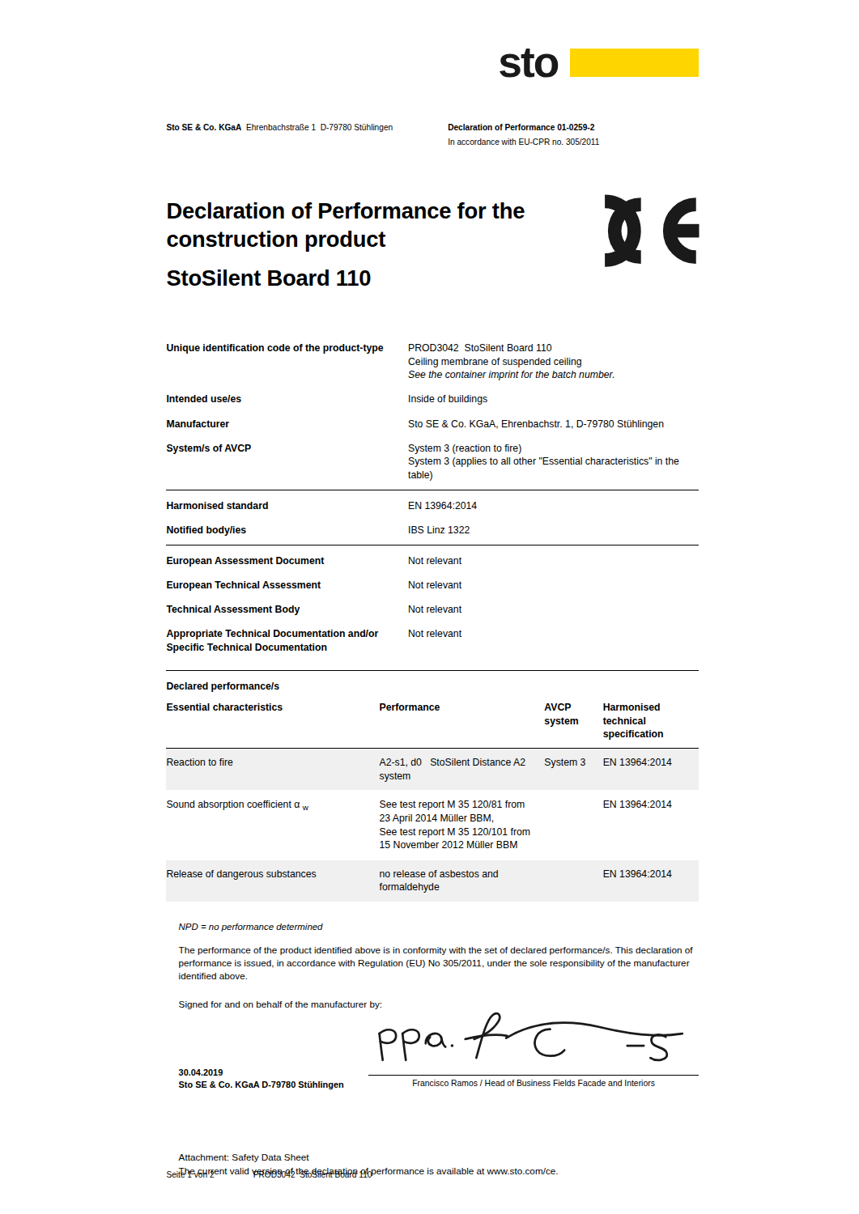sto
Sto SE & Co. KGaA Ehrenbachstraße 1 D-79780 Stühlingen
Declaration of Performance 01-0259-2
In accordance with EU-CPR no. 305/2011
Declaration of Performance for the construction product StoSilent Board 110
| Unique identification code of the product-type | PROD3042 StoSilent Board 110 Ceiling membrane of suspended ceiling See the container imprint for the batch number. |
| Intended use/es | Inside of buildings |
| Manufacturer | Sto SE & Co. KGaA, Ehrenbachstr. 1, D-79780 Stühlingen |
| System/s of AVCP | System 3 (reaction to fire) System 3 (applies to all other "Essential characteristics" in the table) |
| Harmonised standard | EN 13964:2014 |
| Notified body/ies | IBS Linz 1322 |
| European Assessment Document | Not relevant |
| European Technical Assessment | Not relevant |
| Technical Assessment Body | Not relevant |
| Appropriate Technical Documentation and/or Specific Technical Documentation | Not relevant |
Declared performance/s
| Essential characteristics | Performance | AVCP system | Harmonised technical specification |
| --- | --- | --- | --- |
| Reaction to fire | A2-s1, d0 StoSilent Distance A2 system | System 3 | EN 13964:2014 |
| Sound absorption coefficient α w | See test report M 35 120/81 from 23 April 2014 Müller BBM, See test report M 35 120/101 from 15 November 2012 Müller BBM | | EN 13964:2014 |
| Release of dangerous substances | no release of asbestos and formaldehyde | | EN 13964:2014 |
NPD = no performance determined
The performance of the product identified above is in conformity with the set of declared performance/s. This declaration of performance is issued, in accordance with Regulation (EU) No 305/2011, under the sole responsibility of the manufacturer identified above.
Signed for and on behalf of the manufacturer by:
Francisco Ramos / Head of Business Fields Facade and Interiors
30.04.2019
Sto SE & Co. KGaA D-79780 Stühlingen
Attachment: Safety Data Sheet
The current valid version of the declaration of performance is available at www.sto.com/ce.
Seite 1 von 2 PROD3042 StoSilent Board 110